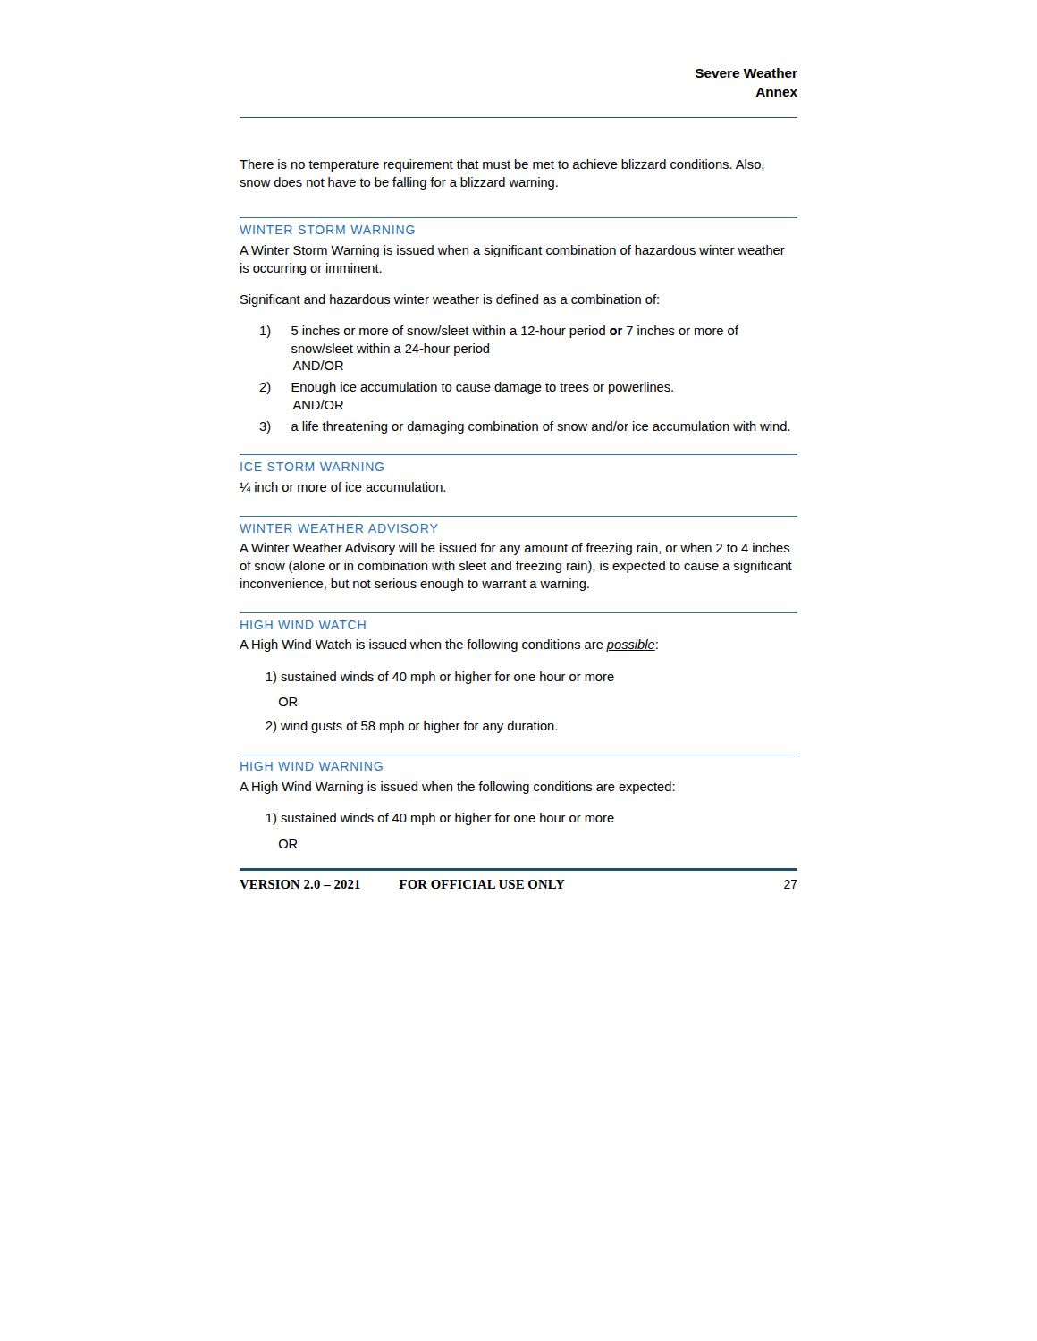Severe Weather
Annex
There is no temperature requirement that must be met to achieve blizzard conditions. Also, snow does not have to be falling for a blizzard warning.
WINTER STORM WARNING
A Winter Storm Warning is issued when a significant combination of hazardous winter weather is occurring or imminent.
Significant and hazardous winter weather is defined as a combination of:
5 inches or more of snow/sleet within a 12-hour period or 7 inches or more of snow/sleet within a 24-hour periodAND/OR
Enough ice accumulation to cause damage to trees or powerlines.AND/OR
a life threatening or damaging combination of snow and/or ice accumulation with wind.
ICE STORM WARNING
¼ inch or more of ice accumulation.
WINTER WEATHER ADVISORY
A Winter Weather Advisory will be issued for any amount of freezing rain, or when 2 to 4 inches of snow (alone or in combination with sleet and freezing rain), is expected to cause a significant inconvenience, but not serious enough to warrant a warning.
HIGH WIND WATCH
A High Wind Watch is issued when the following conditions are possible:
1) sustained winds of 40 mph or higher for one hour or more
OR
2) wind gusts of 58 mph or higher for any duration.
HIGH WIND WARNING
A High Wind Warning is issued when the following conditions are expected:
1) sustained winds of 40 mph or higher for one hour or more
OR
VERSION 2.0 – 2021 FOR OFFICIAL USE ONLY
27